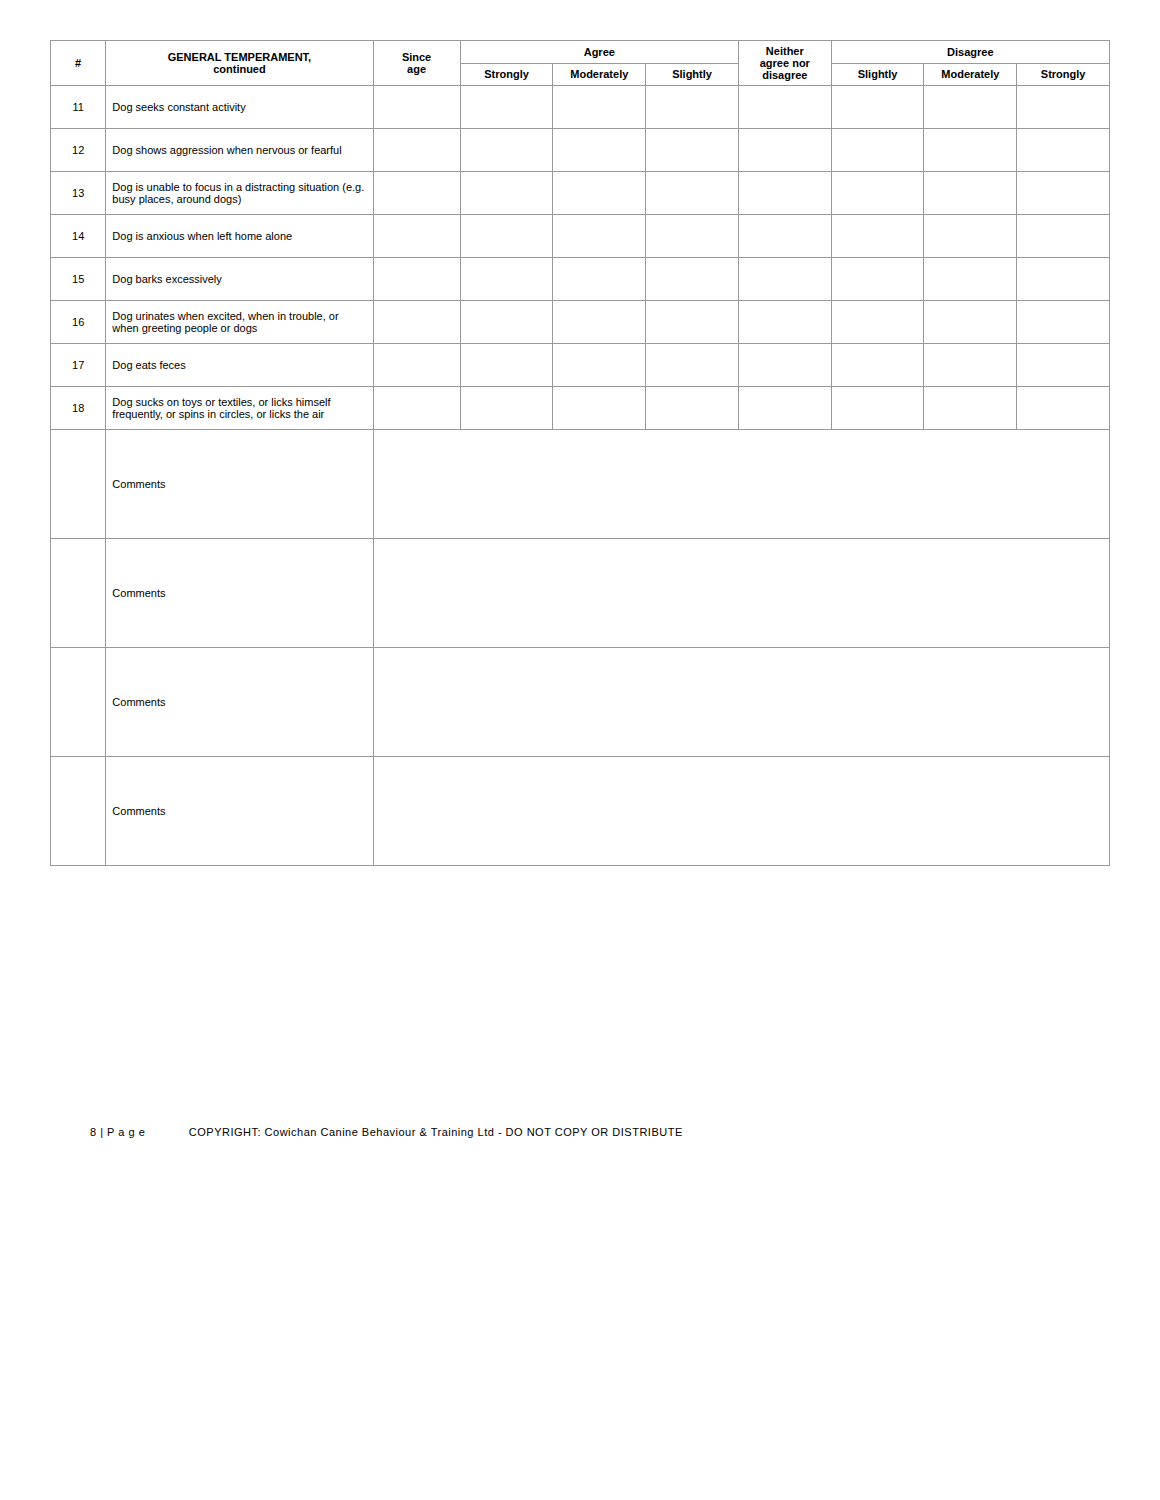| # | GENERAL TEMPERAMENT, continued | Since age | Agree | Neither agree nor disagree | Disagree |
| --- | --- | --- | --- | --- | --- |
| Strongly | Moderately | Slightly | Slightly | Moderately | Strongly |
| 11 | Dog seeks constant activity | | | | | | | | |
| 12 | Dog shows aggression when nervous or fearful | | | | | | | | |
| 13 | Dog is unable to focus in a distracting situation (e.g. busy places, around dogs) | | | | | | | | |
| 14 | Dog is anxious when left home alone | | | | | | | | |
| 15 | Dog barks excessively | | | | | | | | |
| 16 | Dog urinates when excited, when in trouble, or when greeting people or dogs | | | | | | | | |
| 17 | Dog eats feces | | | | | | | | |
| 18 | Dog sucks on toys or textiles, or licks himself frequently, or spins in circles, or licks the air | | | | | | | | |
| | Comments | |
| | Comments | |
| | Comments | |
| | Comments | |
8 | P a g e COPYRIGHT: Cowichan Canine Behaviour & Training Ltd - DO NOT COPY OR DISTRIBUTE